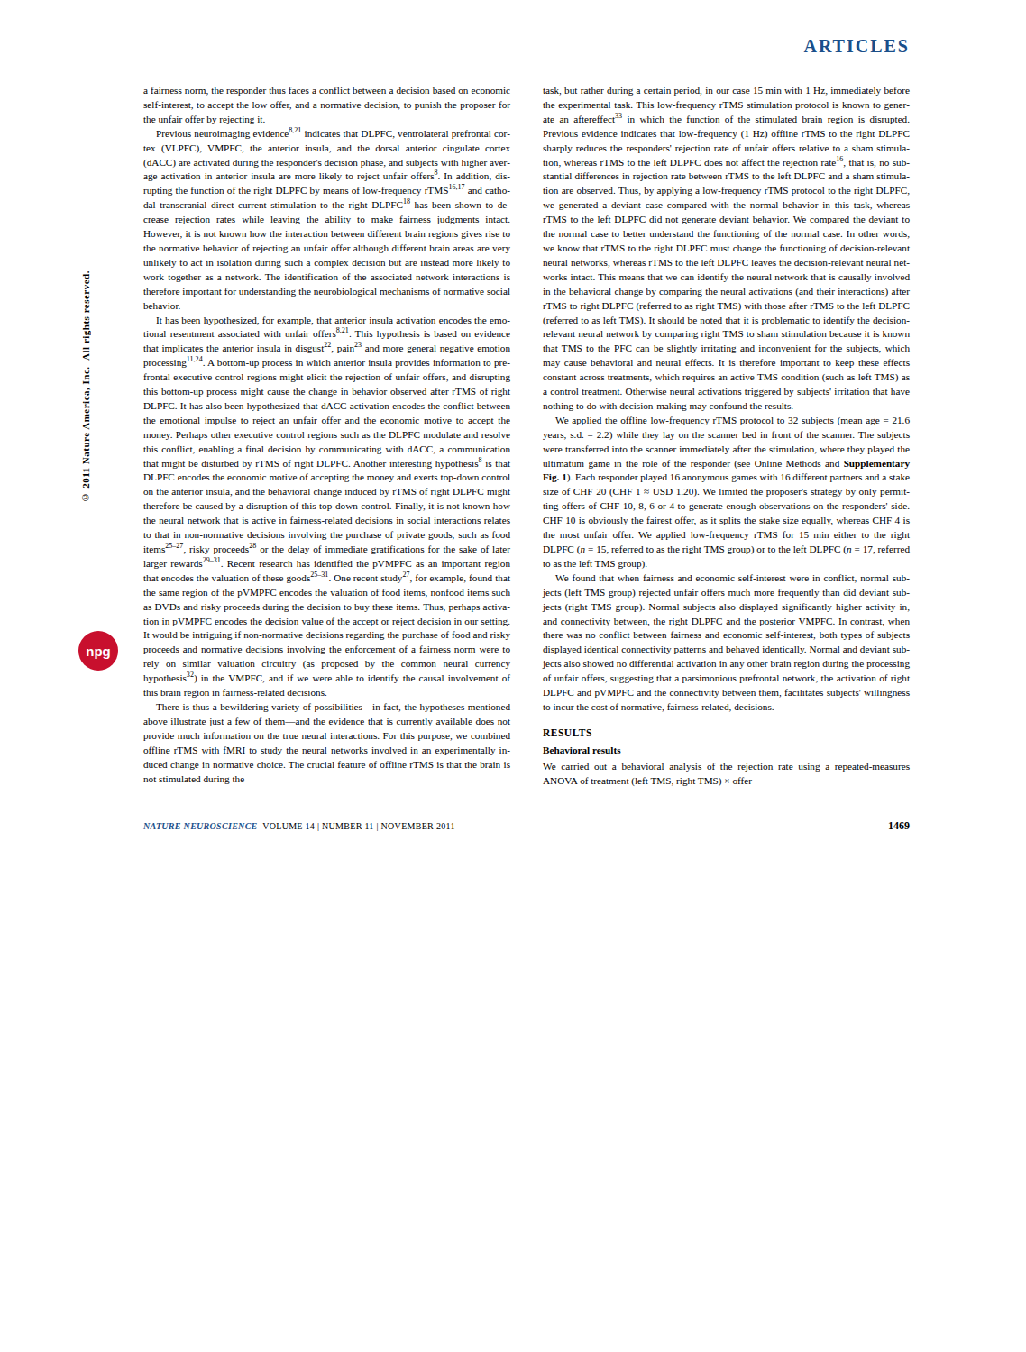ARTICLES
© 2011 Nature America, Inc. All rights reserved.
npg
a fairness norm, the responder thus faces a conflict between a decision based on economic self-interest, to accept the low offer, and a normative decision, to punish the proposer for the unfair offer by rejecting it.
Previous neuroimaging evidence8,21 indicates that DLPFC, ventrolateral prefrontal cortex (VLPFC), VMPFC, the anterior insula, and the dorsal anterior cingulate cortex (dACC) are activated during the responder's decision phase, and subjects with higher average activation in anterior insula are more likely to reject unfair offers8. In addition, disrupting the function of the right DLPFC by means of low-frequency rTMS16,17 and cathodal transcranial direct current stimulation to the right DLPFC18 has been shown to decrease rejection rates while leaving the ability to make fairness judgments intact. However, it is not known how the interaction between different brain regions gives rise to the normative behavior of rejecting an unfair offer although different brain areas are very unlikely to act in isolation during such a complex decision but are instead more likely to work together as a network. The identification of the associated network interactions is therefore important for understanding the neurobiological mechanisms of normative social behavior.
It has been hypothesized, for example, that anterior insula activation encodes the emotional resentment associated with unfair offers8,21. This hypothesis is based on evidence that implicates the anterior insula in disgust22, pain23 and more general negative emotion processing11,24. A bottom-up process in which anterior insula provides information to prefrontal executive control regions might elicit the rejection of unfair offers, and disrupting this bottom-up process might cause the change in behavior observed after rTMS of right DLPFC. It has also been hypothesized that dACC activation encodes the conflict between the emotional impulse to reject an unfair offer and the economic motive to accept the money. Perhaps other executive control regions such as the DLPFC modulate and resolve this conflict, enabling a final decision by communicating with dACC, a communication that might be disturbed by rTMS of right DLPFC. Another interesting hypothesis8 is that DLPFC encodes the economic motive of accepting the money and exerts top-down control on the anterior insula, and the behavioral change induced by rTMS of right DLPFC might therefore be caused by a disruption of this top-down control. Finally, it is not known how the neural network that is active in fairness-related decisions in social interactions relates to that in non-normative decisions involving the purchase of private goods, such as food items25–27, risky proceeds28 or the delay of immediate gratifications for the sake of later larger rewards29–31. Recent research has identified the pVMPFC as an important region that encodes the valuation of these goods25–31. One recent study27, for example, found that the same region of the pVMPFC encodes the valuation of food items, nonfood items such as DVDs and risky proceeds during the decision to buy these items. Thus, perhaps activation in pVMPFC encodes the decision value of the accept or reject decision in our setting. It would be intriguing if non-normative decisions regarding the purchase of food and risky proceeds and normative decisions involving the enforcement of a fairness norm were to rely on similar valuation circuitry (as proposed by the common neural currency hypothesis32) in the VMPFC, and if we were able to identify the causal involvement of this brain region in fairness-related decisions.
There is thus a bewildering variety of possibilities—in fact, the hypotheses mentioned above illustrate just a few of them—and the evidence that is currently available does not provide much information on the true neural interactions. For this purpose, we combined offline rTMS with fMRI to study the neural networks involved in an experimentally induced change in normative choice. The crucial feature of offline rTMS is that the brain is not stimulated during the
task, but rather during a certain period, in our case 15 min with 1 Hz, immediately before the experimental task. This low-frequency rTMS stimulation protocol is known to generate an aftereffect33 in which the function of the stimulated brain region is disrupted. Previous evidence indicates that low-frequency (1 Hz) offline rTMS to the right DLPFC sharply reduces the responders' rejection rate of unfair offers relative to a sham stimulation, whereas rTMS to the left DLPFC does not affect the rejection rate16, that is, no substantial differences in rejection rate between rTMS to the left DLPFC and a sham stimulation are observed. Thus, by applying a low-frequency rTMS protocol to the right DLPFC, we generated a deviant case compared with the normal behavior in this task, whereas rTMS to the left DLPFC did not generate deviant behavior. We compared the deviant to the normal case to better understand the functioning of the normal case. In other words, we know that rTMS to the right DLPFC must change the functioning of decision-relevant neural networks, whereas rTMS to the left DLPFC leaves the decision-relevant neural networks intact. This means that we can identify the neural network that is causally involved in the behavioral change by comparing the neural activations (and their interactions) after rTMS to right DLPFC (referred to as right TMS) with those after rTMS to the left DLPFC (referred to as left TMS). It should be noted that it is problematic to identify the decision-relevant neural network by comparing right TMS to sham stimulation because it is known that TMS to the PFC can be slightly irritating and inconvenient for the subjects, which may cause behavioral and neural effects. It is therefore important to keep these effects constant across treatments, which requires an active TMS condition (such as left TMS) as a control treatment. Otherwise neural activations triggered by subjects' irritation that have nothing to do with decision-making may confound the results.
We applied the offline low-frequency rTMS protocol to 32 subjects (mean age = 21.6 years, s.d. = 2.2) while they lay on the scanner bed in front of the scanner. The subjects were transferred into the scanner immediately after the stimulation, where they played the ultimatum game in the role of the responder (see Online Methods and Supplementary Fig. 1). Each responder played 16 anonymous games with 16 different partners and a stake size of CHF 20 (CHF 1 ≈ USD 1.20). We limited the proposer's strategy by only permitting offers of CHF 10, 8, 6 or 4 to generate enough observations on the responders' side. CHF 10 is obviously the fairest offer, as it splits the stake size equally, whereas CHF 4 is the most unfair offer. We applied low-frequency rTMS for 15 min either to the right DLPFC (n = 15, referred to as the right TMS group) or to the left DLPFC (n = 17, referred to as the left TMS group).
We found that when fairness and economic self-interest were in conflict, normal subjects (left TMS group) rejected unfair offers much more frequently than did deviant subjects (right TMS group). Normal subjects also displayed significantly higher activity in, and connectivity between, the right DLPFC and the posterior VMPFC. In contrast, when there was no conflict between fairness and economic self-interest, both types of subjects displayed identical connectivity patterns and behaved identically. Normal and deviant subjects also showed no differential activation in any other brain region during the processing of unfair offers, suggesting that a parsimonious prefrontal network, the activation of right DLPFC and pVMPFC and the connectivity between them, facilitates subjects' willingness to incur the cost of normative, fairness-related, decisions.
RESULTS
Behavioral results
We carried out a behavioral analysis of the rejection rate using a repeated-measures ANOVA of treatment (left TMS, right TMS) × offer
NATURE NEUROSCIENCE VOLUME 14 | NUMBER 11 | NOVEMBER 2011
1469